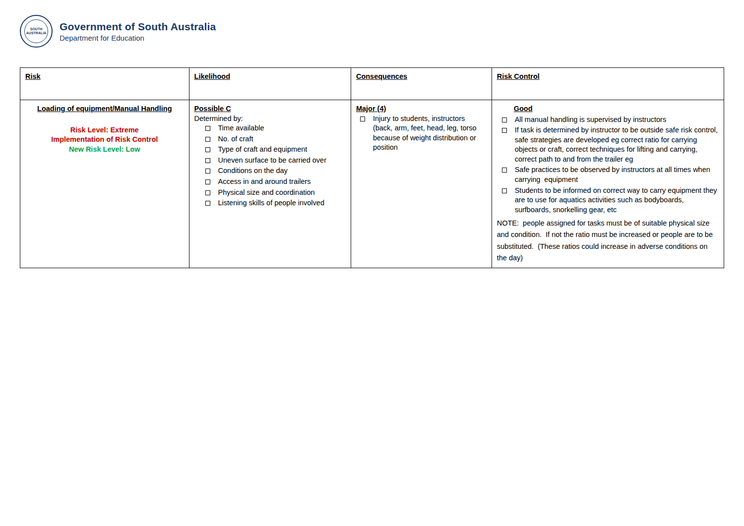SOUTH
AUSTRALIA
Government of South Australia
Department for Education
| Risk | Likelihood | Consequences | Risk Control |
| --- | --- | --- | --- |
| Loading of equipment/Manual Handling Risk Level: Extreme Implementation of Risk Control New Risk Level: Low | Possible C Determined by: Time available No. of craft Type of craft and equipment Uneven surface to be carried over Conditions on the day Access in and around trailers Physical size and coordination Listening skills of people involved | Major (4) Injury to students, instructors (back, arm, feet, head, leg, torso because of weight distribution or position | Good All manual handling is supervised by instructors If task is determined by instructor to be outside safe risk control, safe strategies are developed eg correct ratio for carrying objects or craft, correct techniques for lifting and carrying, correct path to and from the trailer eg Safe practices to be observed by instructors at all times when carrying equipment Students to be informed on correct way to carry equipment they are to use for aquatics activities such as bodyboards, surfboards, snorkelling gear, etc NOTE: people assigned for tasks must be of suitable physical size and condition. If not the ratio must be increased or people are to be substituted. (These ratios could increase in adverse conditions on the day) |